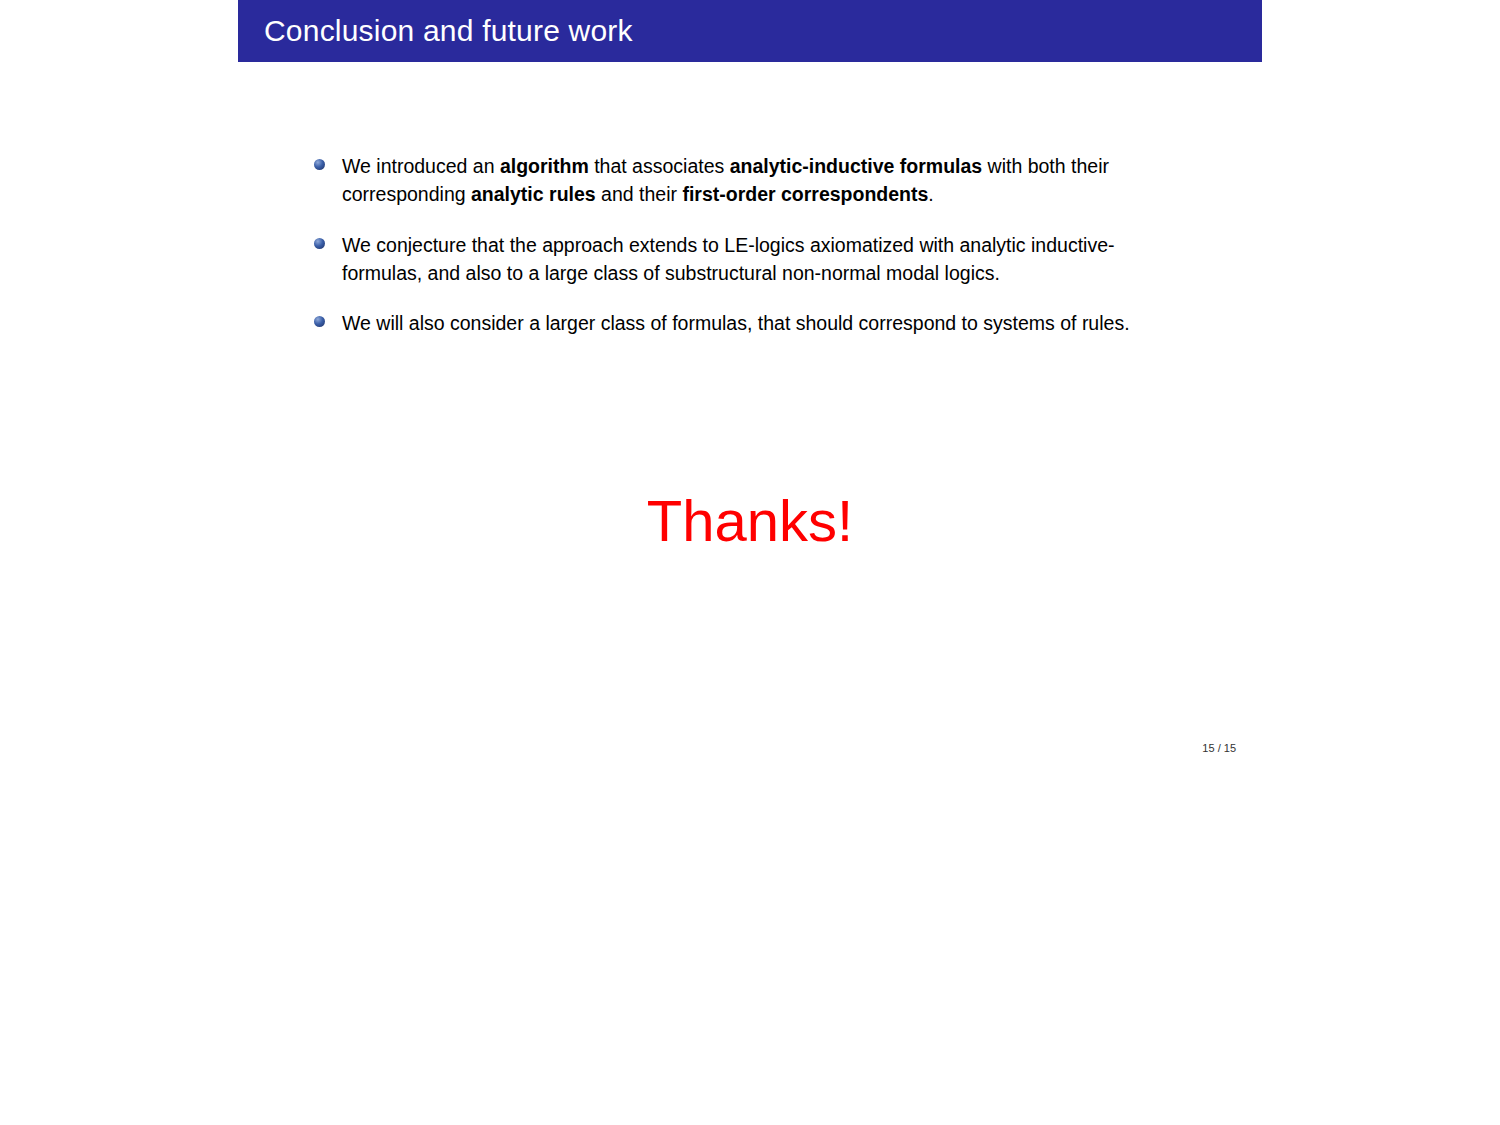Conclusion and future work
We introduced an algorithm that associates analytic-inductive formulas with both their corresponding analytic rules and their first-order correspondents.
We conjecture that the approach extends to LE-logics axiomatized with analytic inductive-formulas, and also to a large class of substructural non-normal modal logics.
We will also consider a larger class of formulas, that should correspond to systems of rules.
Thanks!
15 / 15